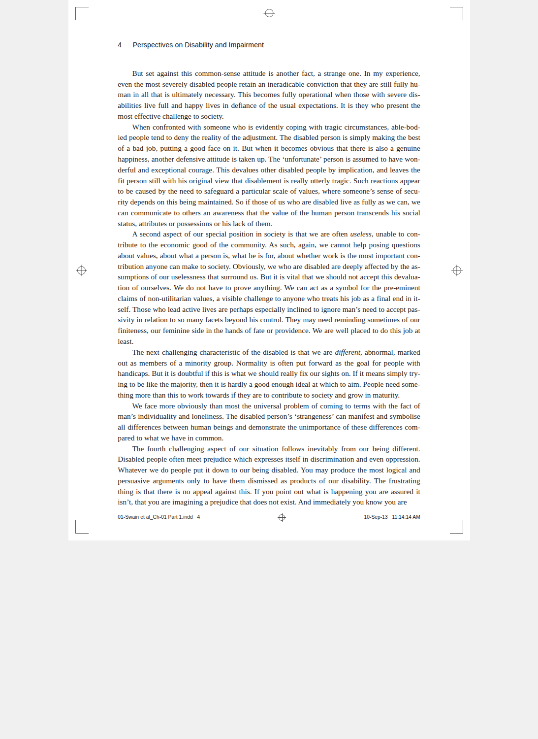4 Perspectives on Disability and Impairment
But set against this common-sense attitude is another fact, a strange one. In my experience, even the most severely disabled people retain an ineradicable conviction that they are still fully human in all that is ultimately necessary. This becomes fully operational when those with severe disabilities live full and happy lives in defiance of the usual expectations. It is they who present the most effective challenge to society.
When confronted with someone who is evidently coping with tragic circumstances, able-bodied people tend to deny the reality of the adjustment. The disabled person is simply making the best of a bad job, putting a good face on it. But when it becomes obvious that there is also a genuine happiness, another defensive attitude is taken up. The ‘unfortunate’ person is assumed to have wonderful and exceptional courage. This devalues other disabled people by implication, and leaves the fit person still with his original view that disablement is really utterly tragic. Such reactions appear to be caused by the need to safeguard a particular scale of values, where someone’s sense of security depends on this being maintained. So if those of us who are disabled live as fully as we can, we can communicate to others an awareness that the value of the human person transcends his social status, attributes or possessions or his lack of them.
A second aspect of our special position in society is that we are often useless, unable to contribute to the economic good of the community. As such, again, we cannot help posing questions about values, about what a person is, what he is for, about whether work is the most important contribution anyone can make to society. Obviously, we who are disabled are deeply affected by the assumptions of our uselessness that surround us. But it is vital that we should not accept this devaluation of ourselves. We do not have to prove anything. We can act as a symbol for the pre-eminent claims of non-utilitarian values, a visible challenge to anyone who treats his job as a final end in itself. Those who lead active lives are perhaps especially inclined to ignore man’s need to accept passivity in relation to so many facets beyond his control. They may need reminding sometimes of our finiteness, our feminine side in the hands of fate or providence. We are well placed to do this job at least.
The next challenging characteristic of the disabled is that we are different, abnormal, marked out as members of a minority group. Normality is often put forward as the goal for people with handicaps. But it is doubtful if this is what we should really fix our sights on. If it means simply trying to be like the majority, then it is hardly a good enough ideal at which to aim. People need something more than this to work towards if they are to contribute to society and grow in maturity.
We face more obviously than most the universal problem of coming to terms with the fact of man’s individuality and loneliness. The disabled person’s ‘strangeness’ can manifest and symbolise all differences between human beings and demonstrate the unimportance of these differences compared to what we have in common.
The fourth challenging aspect of our situation follows inevitably from our being different. Disabled people often meet prejudice which expresses itself in discrimination and even oppression. Whatever we do people put it down to our being disabled. You may produce the most logical and persuasive arguments only to have them dismissed as products of our disability. The frustrating thing is that there is no appeal against this. If you point out what is happening you are assured it isn’t, that you are imagining a prejudice that does not exist. And immediately you know you are
01-Swain et al_Ch-01 Part 1.indd 4 10-Sep-13 11:14:14 AM